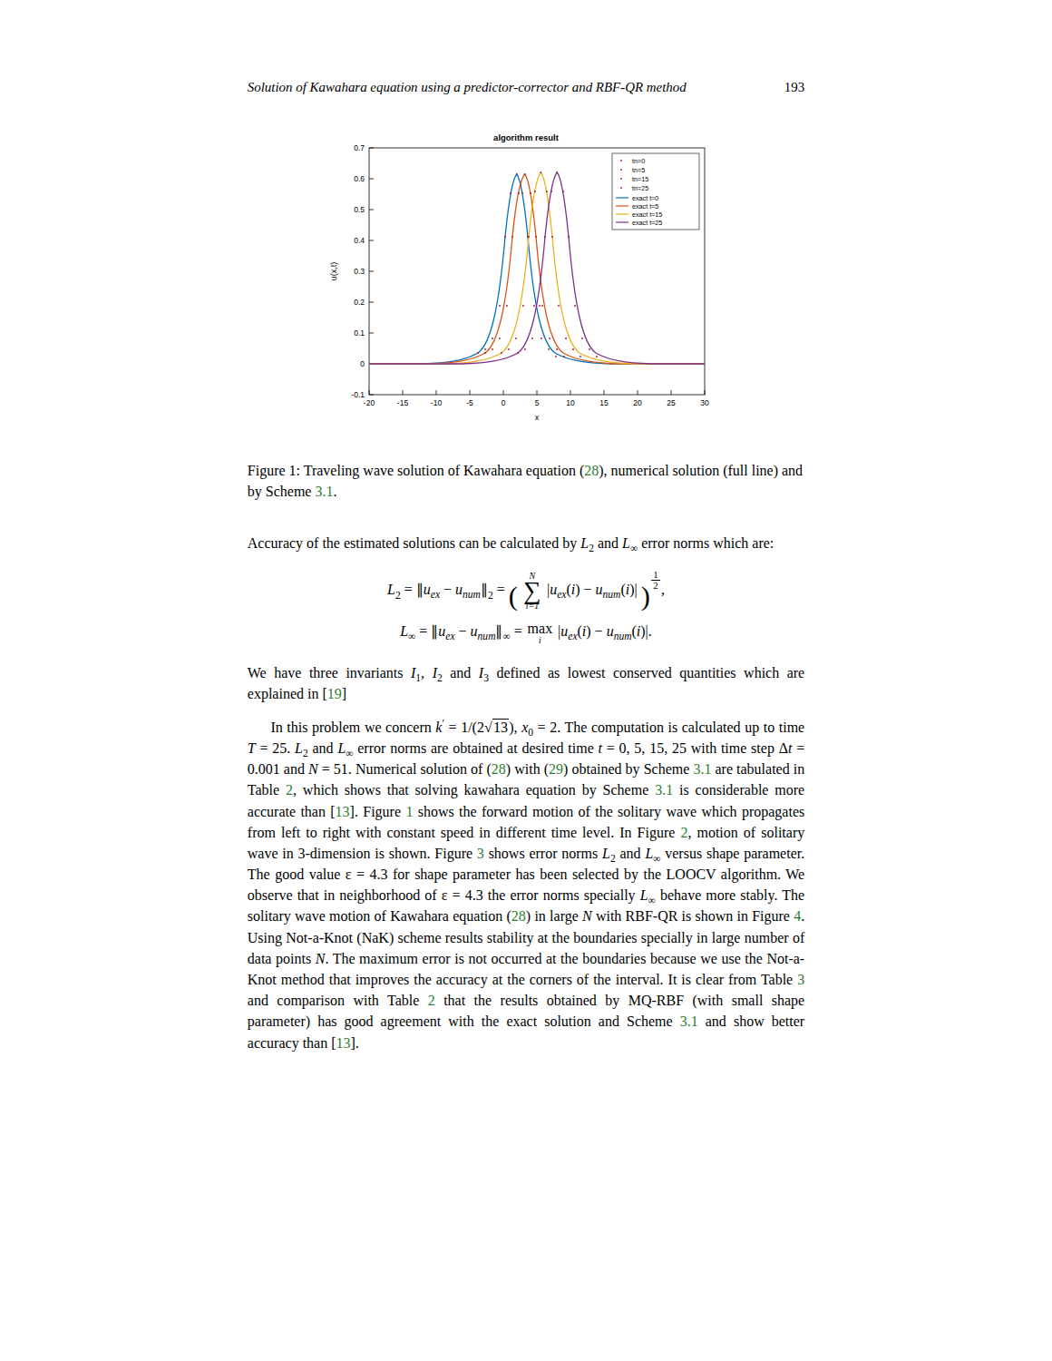Solution of Kawahara equation using a predictor-corrector and RBF-QR method 193
algorithm result 0.7 0.6 0.5 0.4 0.3 0.2 0.1 0 -0.1 -20 -15 -10 -5 0 5 10 15 20 25 30 x u(x,t) tn=0 tn=5 tn=15 tn=25 exact t=0 exact t=5 exact t=15 exact t=25
Figure 1: Traveling wave solution of Kawahara equation (28), numerical solution (full line) and by Scheme 3.1.
Accuracy of the estimated solutions can be calculated by L2 and L∞ error norms which are:
L2 = ∥uex − unum∥2 = ( N∑i=1 |uex(i) − unum(i)| ) 12,
L∞ = ∥uex − unum∥∞ = max i |uex(i) − unum(i)|.
We have three invariants I1, I2 and I3 defined as lowest conserved quantities which are explained in [19]
In this problem we concern k′ = 1/(2√13), x0 = 2. The computation is calculated up to time T = 25. L2 and L∞ error norms are obtained at desired time t = 0, 5, 15, 25 with time step Δt = 0.001 and N = 51. Numerical solution of (28) with (29) obtained by Scheme 3.1 are tabulated in Table 2, which shows that solving kawahara equation by Scheme 3.1 is considerable more accurate than [13]. Figure 1 shows the forward motion of the solitary wave which propagates from left to right with constant speed in different time level. In Figure 2, motion of solitary wave in 3-dimension is shown. Figure 3 shows error norms L2 and L∞ versus shape parameter. The good value ε = 4.3 for shape parameter has been selected by the LOOCV algorithm. We observe that in neighborhood of ε = 4.3 the error norms specially L∞ behave more stably. The solitary wave motion of Kawahara equation (28) in large N with RBF-QR is shown in Figure 4. Using Not-a-Knot (NaK) scheme results stability at the boundaries specially in large number of data points N. The maximum error is not occurred at the boundaries because we use the Not-a-Knot method that improves the accuracy at the corners of the interval. It is clear from Table 3 and comparison with Table 2 that the results obtained by MQ-RBF (with small shape parameter) has good agreement with the exact solution and Scheme 3.1 and show better accuracy than [13].